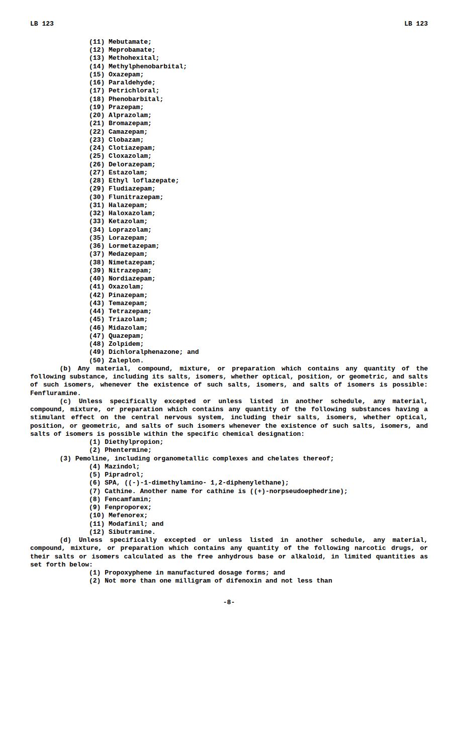LB 123 LB 123
(11) Mebutamate;
(12) Meprobamate;
(13) Methohexital;
(14) Methylphenobarbital;
(15) Oxazepam;
(16) Paraldehyde;
(17) Petrichloral;
(18) Phenobarbital;
(19) Prazepam;
(20) Alprazolam;
(21) Bromazepam;
(22) Camazepam;
(23) Clobazam;
(24) Clotiazepam;
(25) Cloxazolam;
(26) Delorazepam;
(27) Estazolam;
(28) Ethyl loflazepate;
(29) Fludiazepam;
(30) Flunitrazepam;
(31) Halazepam;
(32) Haloxazolam;
(33) Ketazolam;
(34) Loprazolam;
(35) Lorazepam;
(36) Lormetazepam;
(37) Medazepam;
(38) Nimetazepam;
(39) Nitrazepam;
(40) Nordiazepam;
(41) Oxazolam;
(42) Pinazepam;
(43) Temazepam;
(44) Tetrazepam;
(45) Triazolam;
(46) Midazolam;
(47) Quazepam;
(48) Zolpidem;
(49) Dichloralphenazone; and
(50) Zaleplon.
(b) Any material, compound, mixture, or preparation which contains any quantity of the following substance, including its salts, isomers, whether optical, position, or geometric, and salts of such isomers, whenever the existence of such salts, isomers, and salts of isomers is possible: Fenfluramine.
(c) Unless specifically excepted or unless listed in another schedule, any material, compound, mixture, or preparation which contains any quantity of the following substances having a stimulant effect on the central nervous system, including their salts, isomers, whether optical, position, or geometric, and salts of such isomers whenever the existence of such salts, isomers, and salts of isomers is possible within the specific chemical designation:
(1) Diethylpropion;
(2) Phentermine;
(3) Pemoline, including organometallic complexes and chelates thereof;
(4) Mazindol;
(5) Pipradrol;
(6) SPA, ((-)-1-dimethylamino- 1,2-diphenylethane);
(7) Cathine. Another name for cathine is ((+)-norpseudoephedrine);
(8) Fencamfamin;
(9) Fenproporex;
(10) Mefenorex;
(11) Modafinil; and
(12) Sibutramine.
(d) Unless specifically excepted or unless listed in another schedule, any material, compound, mixture, or preparation which contains any quantity of the following narcotic drugs, or their salts or isomers calculated as the free anhydrous base or alkaloid, in limited quantities as set forth below:
(1) Propoxyphene in manufactured dosage forms; and
(2) Not more than one milligram of difenoxin and not less than
-8-